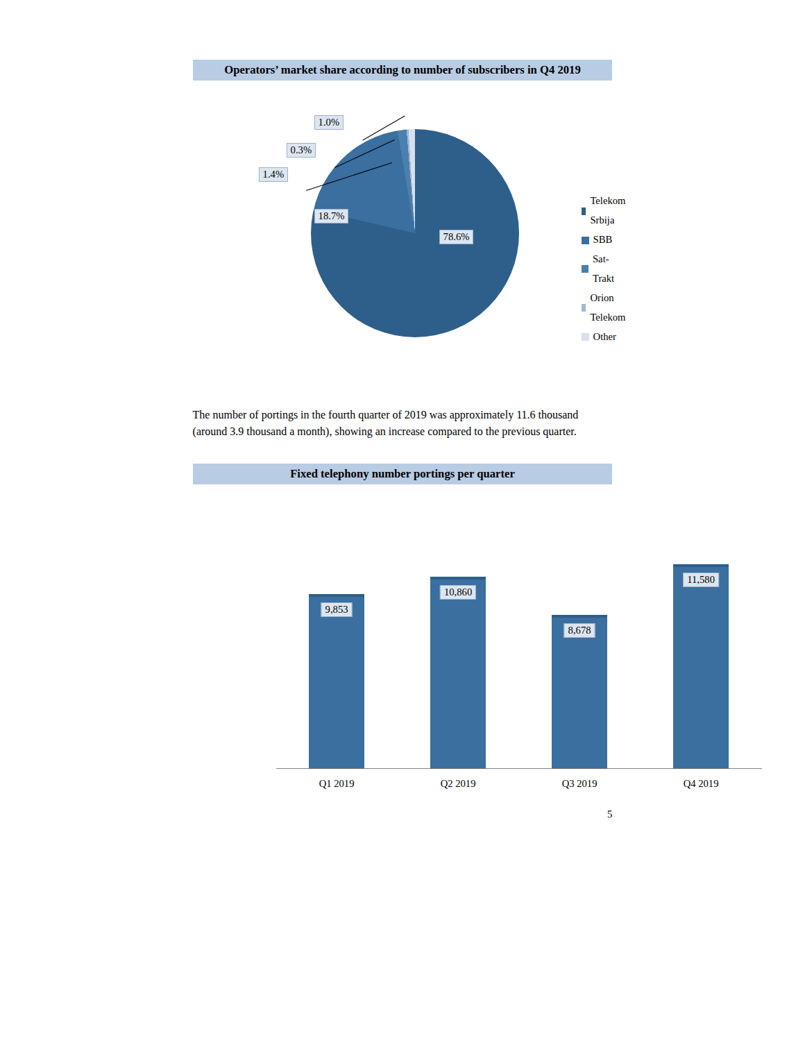Operators’ market share according to number of subscribers in Q4 2019
78.6%
18.7%
1.4%
0.3%
1.0%
Telekom Srbija
SBB
Sat-Trakt
Orion Telekom
Other
The number of portings in the fourth quarter of 2019 was approximately 11.6 thousand (around 3.9 thousand a month), showing an increase compared to the previous quarter.
Fixed telephony number portings per quarter
9,853
10,860
8,678
11,580
Q1 2019 Q2 2019 Q3 2019 Q4 2019
5